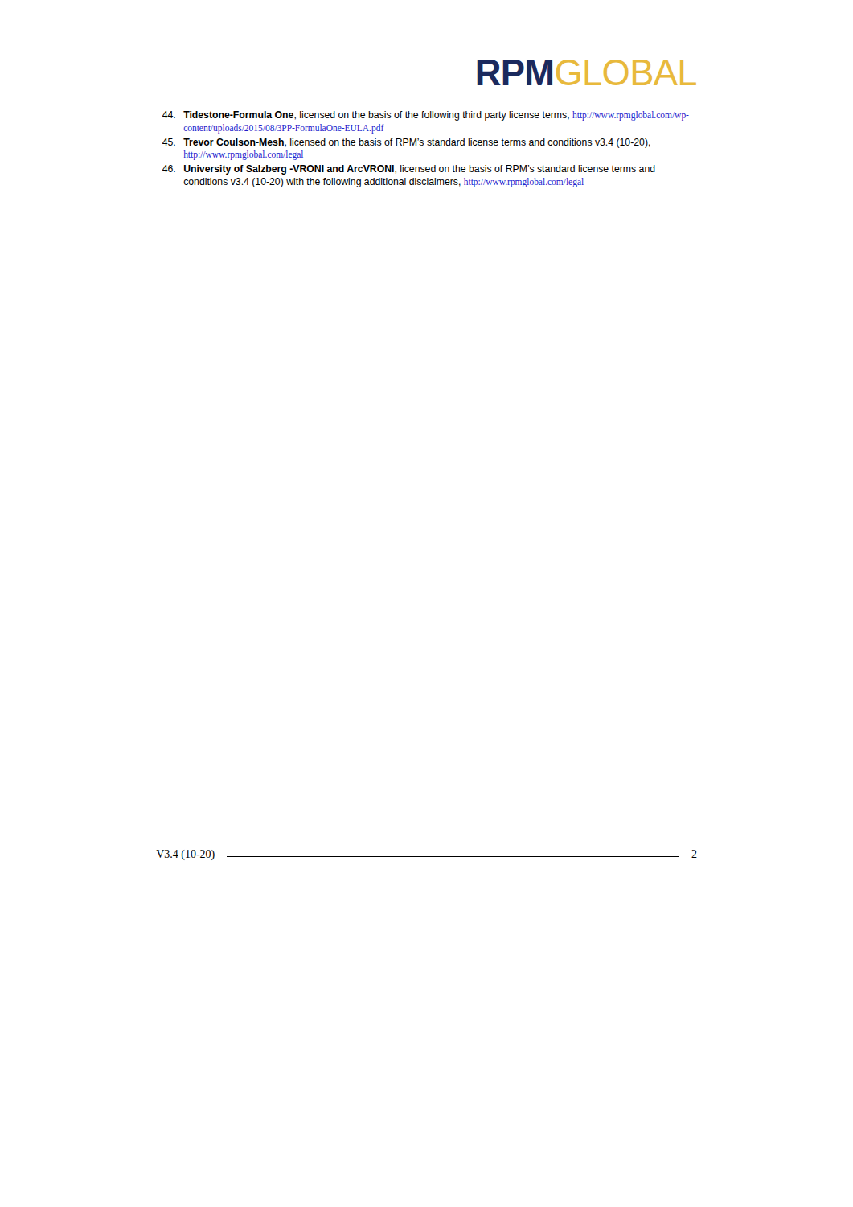RPM GLOBAL
44. Tidestone-Formula One, licensed on the basis of the following third party license terms, http://www.rpmglobal.com/wp-content/uploads/2015/08/3PP-FormulaOne-EULA.pdf
45. Trevor Coulson-Mesh, licensed on the basis of RPM’s standard license terms and conditions v3.4 (10-20), http://www.rpmglobal.com/legal
46. University of Salzberg -VRONI and ArcVRONI, licensed on the basis of RPM’s standard license terms and conditions v3.4 (10-20) with the following additional disclaimers, http://www.rpmglobal.com/legal
V3.4 (10-20)
2